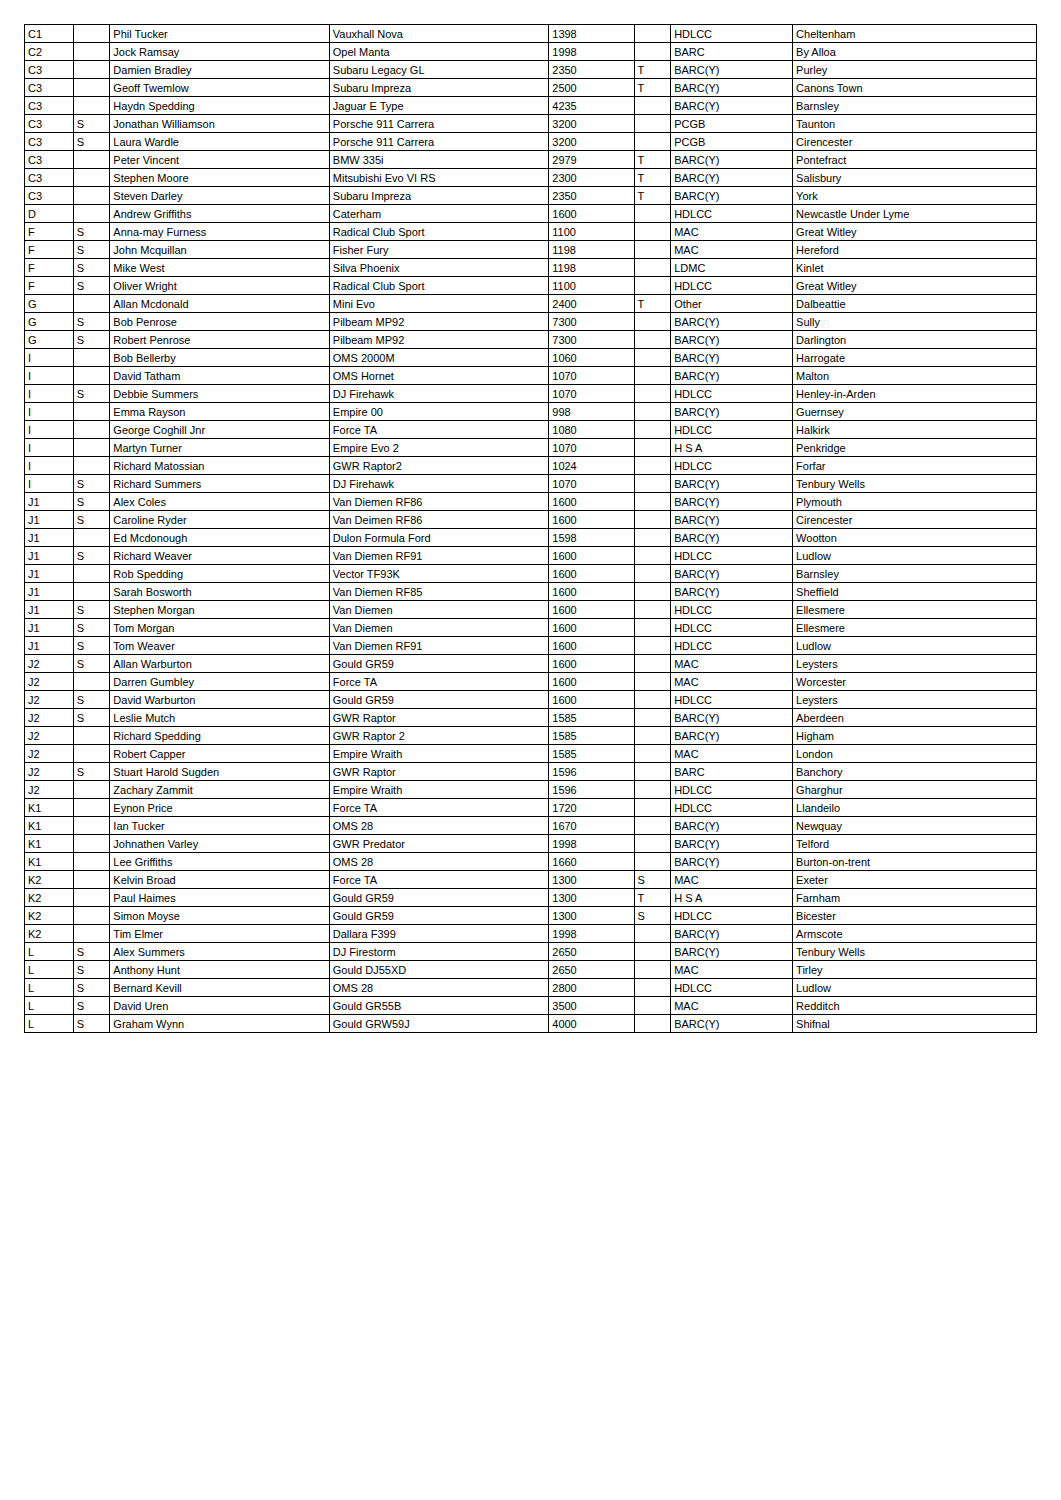| C1 | | Phil Tucker | Vauxhall Nova | 1398 | | HDLCC | Cheltenham |
| C2 | | Jock Ramsay | Opel Manta | 1998 | | BARC | By Alloa |
| C3 | | Damien Bradley | Subaru Legacy GL | 2350 | T | BARC(Y) | Purley |
| C3 | | Geoff Twemlow | Subaru Impreza | 2500 | T | BARC(Y) | Canons Town |
| C3 | | Haydn Spedding | Jaguar E Type | 4235 | | BARC(Y) | Barnsley |
| C3 | S | Jonathan Williamson | Porsche 911 Carrera | 3200 | | PCGB | Taunton |
| C3 | S | Laura Wardle | Porsche 911 Carrera | 3200 | | PCGB | Cirencester |
| C3 | | Peter Vincent | BMW 335i | 2979 | T | BARC(Y) | Pontefract |
| C3 | | Stephen Moore | Mitsubishi Evo VI RS | 2300 | T | BARC(Y) | Salisbury |
| C3 | | Steven Darley | Subaru Impreza | 2350 | T | BARC(Y) | York |
| D | | Andrew Griffiths | Caterham | 1600 | | HDLCC | Newcastle Under Lyme |
| F | S | Anna-may Furness | Radical Club Sport | 1100 | | MAC | Great Witley |
| F | S | John Mcquillan | Fisher Fury | 1198 | | MAC | Hereford |
| F | S | Mike West | Silva Phoenix | 1198 | | LDMC | Kinlet |
| F | S | Oliver Wright | Radical Club Sport | 1100 | | HDLCC | Great Witley |
| G | | Allan Mcdonald | Mini Evo | 2400 | T | Other | Dalbeattie |
| G | S | Bob Penrose | Pilbeam MP92 | 7300 | | BARC(Y) | Sully |
| G | S | Robert Penrose | Pilbeam MP92 | 7300 | | BARC(Y) | Darlington |
| I | | Bob Bellerby | OMS 2000M | 1060 | | BARC(Y) | Harrogate |
| I | | David Tatham | OMS Hornet | 1070 | | BARC(Y) | Malton |
| I | S | Debbie Summers | DJ Firehawk | 1070 | | HDLCC | Henley-in-Arden |
| I | | Emma Rayson | Empire 00 | 998 | | BARC(Y) | Guernsey |
| I | | George Coghill Jnr | Force TA | 1080 | | HDLCC | Halkirk |
| I | | Martyn Turner | Empire Evo 2 | 1070 | | H S A | Penkridge |
| I | | Richard Matossian | GWR Raptor2 | 1024 | | HDLCC | Forfar |
| I | S | Richard Summers | DJ Firehawk | 1070 | | BARC(Y) | Tenbury Wells |
| J1 | S | Alex Coles | Van Diemen RF86 | 1600 | | BARC(Y) | Plymouth |
| J1 | S | Caroline Ryder | Van Deimen RF86 | 1600 | | BARC(Y) | Cirencester |
| J1 | | Ed Mcdonough | Dulon Formula Ford | 1598 | | BARC(Y) | Wootton |
| J1 | S | Richard Weaver | Van Diemen RF91 | 1600 | | HDLCC | Ludlow |
| J1 | | Rob Spedding | Vector TF93K | 1600 | | BARC(Y) | Barnsley |
| J1 | | Sarah Bosworth | Van Diemen RF85 | 1600 | | BARC(Y) | Sheffield |
| J1 | S | Stephen Morgan | Van Diemen | 1600 | | HDLCC | Ellesmere |
| J1 | S | Tom Morgan | Van Diemen | 1600 | | HDLCC | Ellesmere |
| J1 | S | Tom Weaver | Van Diemen RF91 | 1600 | | HDLCC | Ludlow |
| J2 | S | Allan Warburton | Gould GR59 | 1600 | | MAC | Leysters |
| J2 | | Darren Gumbley | Force TA | 1600 | | MAC | Worcester |
| J2 | S | David Warburton | Gould GR59 | 1600 | | HDLCC | Leysters |
| J2 | S | Leslie Mutch | GWR Raptor | 1585 | | BARC(Y) | Aberdeen |
| J2 | | Richard Spedding | GWR Raptor 2 | 1585 | | BARC(Y) | Higham |
| J2 | | Robert Capper | Empire Wraith | 1585 | | MAC | London |
| J2 | S | Stuart Harold Sugden | GWR Raptor | 1596 | | BARC | Banchory |
| J2 | | Zachary Zammit | Empire Wraith | 1596 | | HDLCC | Gharghur |
| K1 | | Eynon Price | Force TA | 1720 | | HDLCC | Llandeilo |
| K1 | | Ian Tucker | OMS 28 | 1670 | | BARC(Y) | Newquay |
| K1 | | Johnathen Varley | GWR Predator | 1998 | | BARC(Y) | Telford |
| K1 | | Lee Griffiths | OMS 28 | 1660 | | BARC(Y) | Burton-on-trent |
| K2 | | Kelvin Broad | Force TA | 1300 | S | MAC | Exeter |
| K2 | | Paul Haimes | Gould GR59 | 1300 | T | H S A | Farnham |
| K2 | | Simon Moyse | Gould GR59 | 1300 | S | HDLCC | Bicester |
| K2 | | Tim Elmer | Dallara F399 | 1998 | | BARC(Y) | Armscote |
| L | S | Alex Summers | DJ Firestorm | 2650 | | BARC(Y) | Tenbury Wells |
| L | S | Anthony Hunt | Gould DJ55XD | 2650 | | MAC | Tirley |
| L | S | Bernard Kevill | OMS 28 | 2800 | | HDLCC | Ludlow |
| L | S | David Uren | Gould GR55B | 3500 | | MAC | Redditch |
| L | S | Graham Wynn | Gould GRW59J | 4000 | | BARC(Y) | Shifnal |